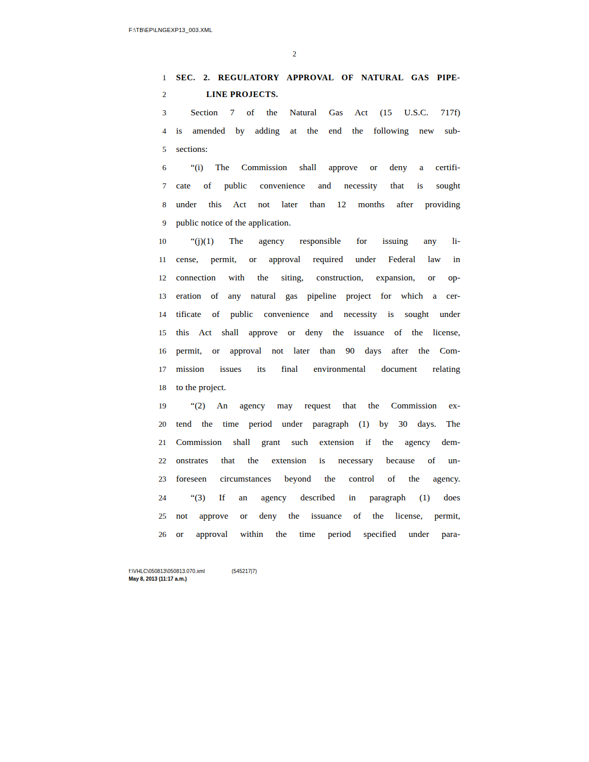F:\TB\EP\LNGEXP13_003.XML
2
1 SEC. 2. REGULATORY APPROVAL OF NATURAL GAS PIPE-
2 LINE PROJECTS.
3 Section 7 of the Natural Gas Act (15 U.S.C. 717f)
4 is amended by adding at the end the following new sub-
5 sections:
6 “(i) The Commission shall approve or deny a certifi-
7 cate of public convenience and necessity that is sought
8 under this Act not later than 12 months after providing
9 public notice of the application.
10 “(j)(1) The agency responsible for issuing any li-
11 cense, permit, or approval required under Federal law in
12 connection with the siting, construction, expansion, or op-
13 eration of any natural gas pipeline project for which a cer-
14 tificate of public convenience and necessity is sought under
15 this Act shall approve or deny the issuance of the license,
16 permit, or approval not later than 90 days after the Com-
17 mission issues its final environmental document relating
18 to the project.
19 “(2) An agency may request that the Commission ex-
20 tend the time period under paragraph (1) by 30 days. The
21 Commission shall grant such extension if the agency dem-
22 onstrates that the extension is necessary because of un-
23 foreseen circumstances beyond the control of the agency.
24 “(3) If an agency described in paragraph (1) does
25 not approve or deny the issuance of the license, permit,
26 or approval within the time period specified under para-
f:\VHLC\050813\050813.070.xml(545217|7)
May 8, 2013 (11:17 a.m.)